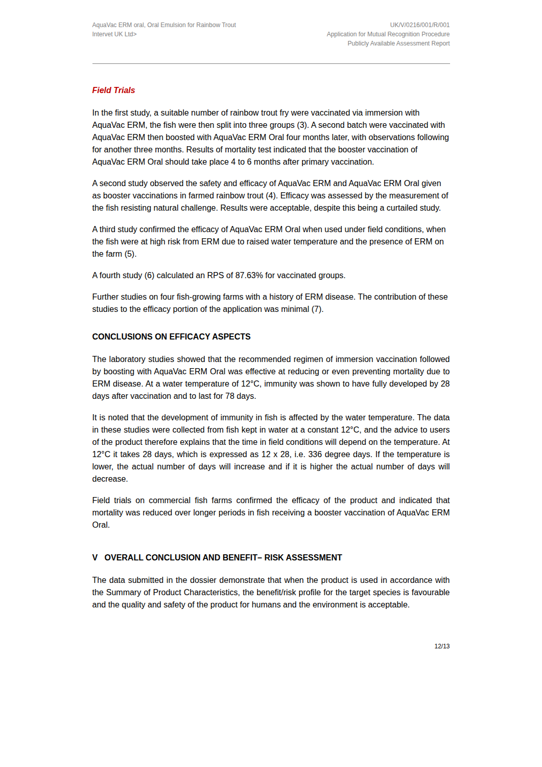AquaVac ERM oral, Oral Emulsion for Rainbow Trout
Intervet UK Ltd>
UK/V/0216/001/R/001
Application for Mutual Recognition Procedure
Publicly Available Assessment Report
Field Trials
In the first study, a suitable number of rainbow trout fry were vaccinated via immersion with AquaVac ERM, the fish were then split into three groups (3). A second batch were vaccinated with AquaVac ERM then boosted with AquaVac ERM Oral four months later, with observations following for another three months. Results of mortality test indicated that the booster vaccination of AquaVac ERM Oral should take place 4 to 6 months after primary vaccination.
A second study observed the safety and efficacy of AquaVac ERM and AquaVac ERM Oral given as booster vaccinations in farmed rainbow trout (4). Efficacy was assessed by the measurement of the fish resisting natural challenge. Results were acceptable, despite this being a curtailed study.
A third study confirmed the efficacy of AquaVac ERM Oral when used under field conditions, when the fish were at high risk from ERM due to raised water temperature and the presence of ERM on the farm (5).
A fourth study (6) calculated an RPS of 87.63% for vaccinated groups.
Further studies on four fish-growing farms with a history of ERM disease. The contribution of these studies to the efficacy portion of the application was minimal (7).
CONCLUSIONS ON EFFICACY ASPECTS
The laboratory studies showed that the recommended regimen of immersion vaccination followed by boosting with AquaVac ERM Oral was effective at reducing or even preventing mortality due to ERM disease. At a water temperature of 12°C, immunity was shown to have fully developed by 28 days after vaccination and to last for 78 days.
It is noted that the development of immunity in fish is affected by the water temperature. The data in these studies were collected from fish kept in water at a constant 12°C, and the advice to users of the product therefore explains that the time in field conditions will depend on the temperature. At 12°C it takes 28 days, which is expressed as 12 x 28, i.e. 336 degree days. If the temperature is lower, the actual number of days will increase and if it is higher the actual number of days will decrease.
Field trials on commercial fish farms confirmed the efficacy of the product and indicated that mortality was reduced over longer periods in fish receiving a booster vaccination of AquaVac ERM Oral.
V OVERALL CONCLUSION AND BENEFIT– RISK ASSESSMENT
The data submitted in the dossier demonstrate that when the product is used in accordance with the Summary of Product Characteristics, the benefit/risk profile for the target species is favourable and the quality and safety of the product for humans and the environment is acceptable.
12/13